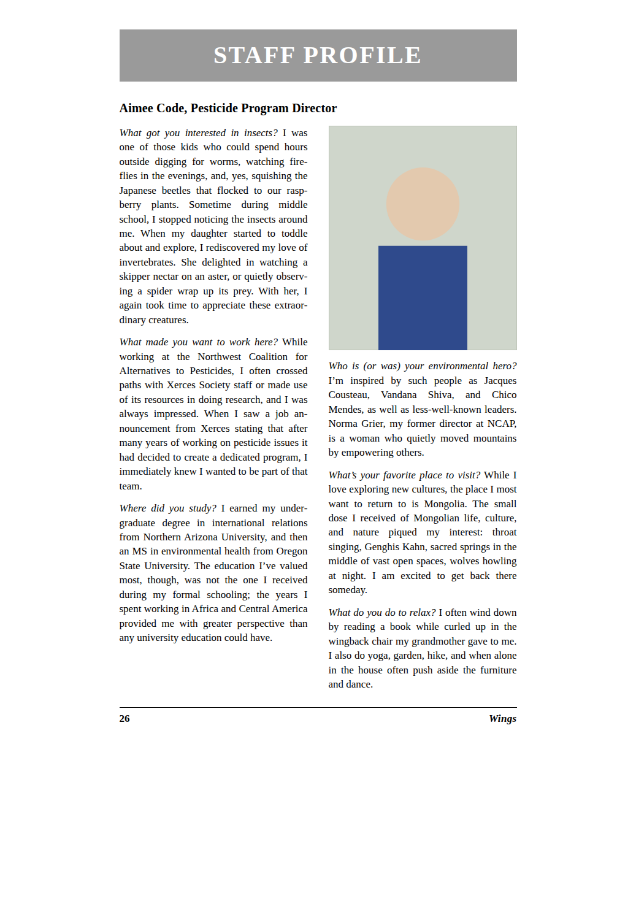Staff Profile
Aimee Code, Pesticide Program Director
What got you interested in insects? I was one of those kids who could spend hours outside digging for worms, watching fireflies in the evenings, and, yes, squishing the Japanese beetles that flocked to our raspberry plants. Sometime during middle school, I stopped noticing the insects around me. When my daughter started to toddle about and explore, I rediscovered my love of invertebrates. She delighted in watching a skipper nectar on an aster, or quietly observing a spider wrap up its prey. With her, I again took time to appreciate these extraordinary creatures.
What made you want to work here? While working at the Northwest Coalition for Alternatives to Pesticides, I often crossed paths with Xerces Society staff or made use of its resources in doing research, and I was always impressed. When I saw a job announcement from Xerces stating that after many years of working on pesticide issues it had decided to create a dedicated program, I immediately knew I wanted to be part of that team.
Where did you study? I earned my undergraduate degree in international relations from Northern Arizona University, and then an MS in environmental health from Oregon State University. The education I’ve valued most, though, was not the one I received during my formal schooling; the years I spent working in Africa and Central America provided me with greater perspective than any university education could have.
Who is (or was) your environmental hero? I’m inspired by such people as Jacques Cousteau, Vandana Shiva, and Chico Mendes, as well as less-well-known leaders. Norma Grier, my former director at NCAP, is a woman who quietly moved mountains by empowering others.
What’s your favorite place to visit? While I love exploring new cultures, the place I most want to return to is Mongolia. The small dose I received of Mongolian life, culture, and nature piqued my interest: throat singing, Genghis Kahn, sacred springs in the middle of vast open spaces, wolves howling at night. I am excited to get back there someday.
What do you do to relax? I often wind down by reading a book while curled up in the wingback chair my grandmother gave to me. I also do yoga, garden, hike, and when alone in the house often push aside the furniture and dance.
26 Wings